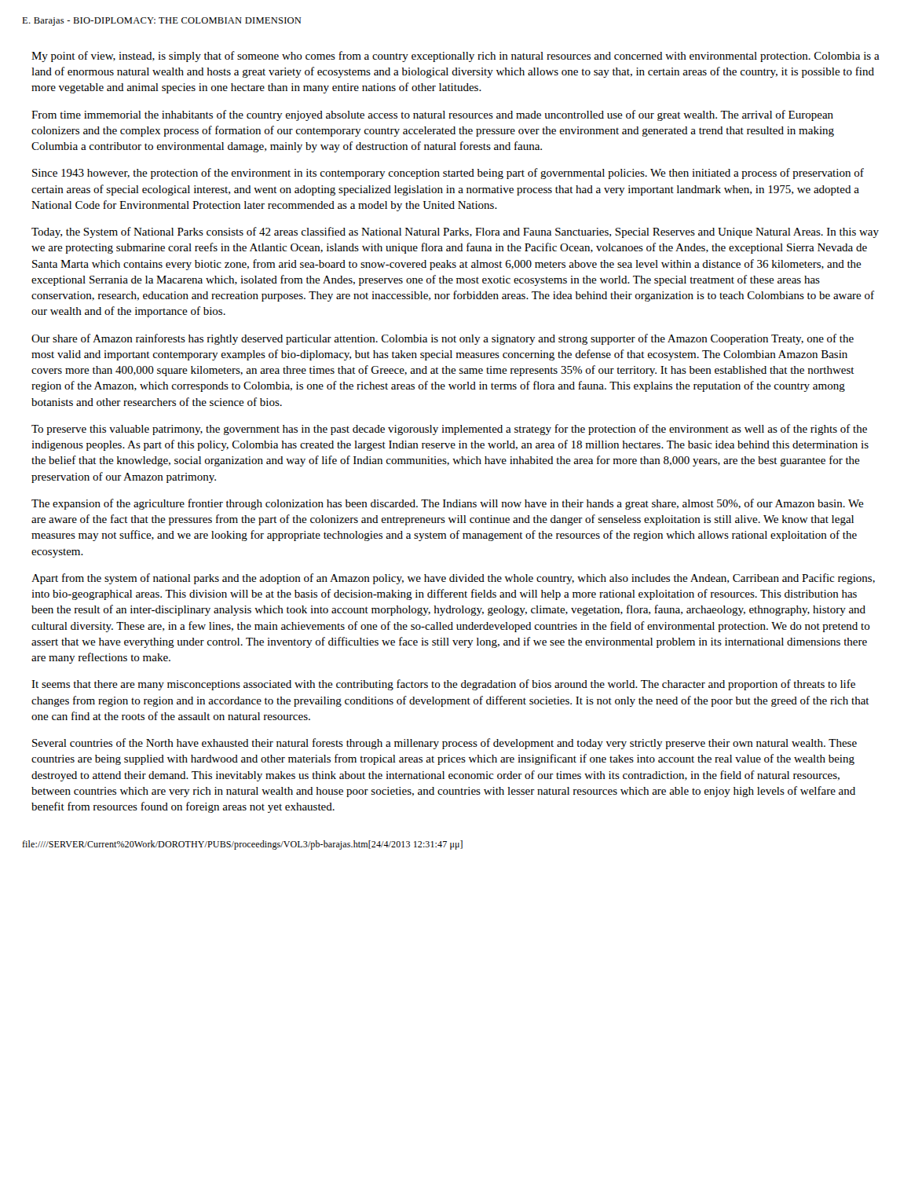E. Barajas - BIO-DIPLOMACY: THE COLOMBIAN DIMENSION
My point of view, instead, is simply that of someone who comes from a country exceptionally rich in natural resources and concerned with environmental protection. Colombia is a land of enormous natural wealth and hosts a great variety of ecosystems and a biological diversity which allows one to say that, in certain areas of the country, it is possible to find more vegetable and animal species in one hectare than in many entire nations of other latitudes.
From time immemorial the inhabitants of the country enjoyed absolute access to natural resources and made uncontrolled use of our great wealth. The arrival of European colonizers and the complex process of formation of our contemporary country accelerated the pressure over the environment and generated a trend that resulted in making Columbia a contributor to environmental damage, mainly by way of destruction of natural forests and fauna.
Since 1943 however, the protection of the environment in its contemporary conception started being part of governmental policies. We then initiated a process of preservation of certain areas of special ecological interest, and went on adopting specialized legislation in a normative process that had a very important landmark when, in 1975, we adopted a National Code for Environmental Protection later recommended as a model by the United Nations.
Today, the System of National Parks consists of 42 areas classified as National Natural Parks, Flora and Fauna Sanctuaries, Special Reserves and Unique Natural Areas. In this way we are protecting submarine coral reefs in the Atlantic Ocean, islands with unique flora and fauna in the Pacific Ocean, volcanoes of the Andes, the exceptional Sierra Nevada de Santa Marta which contains every biotic zone, from arid sea-board to snow-covered peaks at almost 6,000 meters above the sea level within a distance of 36 kilometers, and the exceptional Serrania de la Macarena which, isolated from the Andes, preserves one of the most exotic ecosystems in the world. The special treatment of these areas has conservation, research, education and recreation purposes. They are not inaccessible, nor forbidden areas. The idea behind their organization is to teach Colombians to be aware of our wealth and of the importance of bios.
Our share of Amazon rainforests has rightly deserved particular attention. Colombia is not only a signatory and strong supporter of the Amazon Cooperation Treaty, one of the most valid and important contemporary examples of bio-diplomacy, but has taken special measures concerning the defense of that ecosystem. The Colombian Amazon Basin covers more than 400,000 square kilometers, an area three times that of Greece, and at the same time represents 35% of our territory. It has been established that the northwest region of the Amazon, which corresponds to Colombia, is one of the richest areas of the world in terms of flora and fauna. This explains the reputation of the country among botanists and other researchers of the science of bios.
To preserve this valuable patrimony, the government has in the past decade vigorously implemented a strategy for the protection of the environment as well as of the rights of the indigenous peoples. As part of this policy, Colombia has created the largest Indian reserve in the world, an area of 18 million hectares. The basic idea behind this determination is the belief that the knowledge, social organization and way of life of Indian communities, which have inhabited the area for more than 8,000 years, are the best guarantee for the preservation of our Amazon patrimony.
The expansion of the agriculture frontier through colonization has been discarded. The Indians will now have in their hands a great share, almost 50%, of our Amazon basin. We are aware of the fact that the pressures from the part of the colonizers and entrepreneurs will continue and the danger of senseless exploitation is still alive. We know that legal measures may not suffice, and we are looking for appropriate technologies and a system of management of the resources of the region which allows rational exploitation of the ecosystem.
Apart from the system of national parks and the adoption of an Amazon policy, we have divided the whole country, which also includes the Andean, Carribean and Pacific regions, into bio-geographical areas. This division will be at the basis of decision-making in different fields and will help a more rational exploitation of resources. This distribution has been the result of an inter-disciplinary analysis which took into account morphology, hydrology, geology, climate, vegetation, flora, fauna, archaeology, ethnography, history and cultural diversity. These are, in a few lines, the main achievements of one of the so-called underdeveloped countries in the field of environmental protection. We do not pretend to assert that we have everything under control. The inventory of difficulties we face is still very long, and if we see the environmental problem in its international dimensions there are many reflections to make.
It seems that there are many misconceptions associated with the contributing factors to the degradation of bios around the world. The character and proportion of threats to life changes from region to region and in accordance to the prevailing conditions of development of different societies. It is not only the need of the poor but the greed of the rich that one can find at the roots of the assault on natural resources.
Several countries of the North have exhausted their natural forests through a millenary process of development and today very strictly preserve their own natural wealth. These countries are being supplied with hardwood and other materials from tropical areas at prices which are insignificant if one takes into account the real value of the wealth being destroyed to attend their demand. This inevitably makes us think about the international economic order of our times with its contradiction, in the field of natural resources, between countries which are very rich in natural wealth and house poor societies, and countries with lesser natural resources which are able to enjoy high levels of welfare and benefit from resources found on foreign areas not yet exhausted.
file:////SERVER/Current%20Work/DOROTHY/PUBS/proceedings/VOL3/pb-barajas.htm[24/4/2013 12:31:47 μμ]